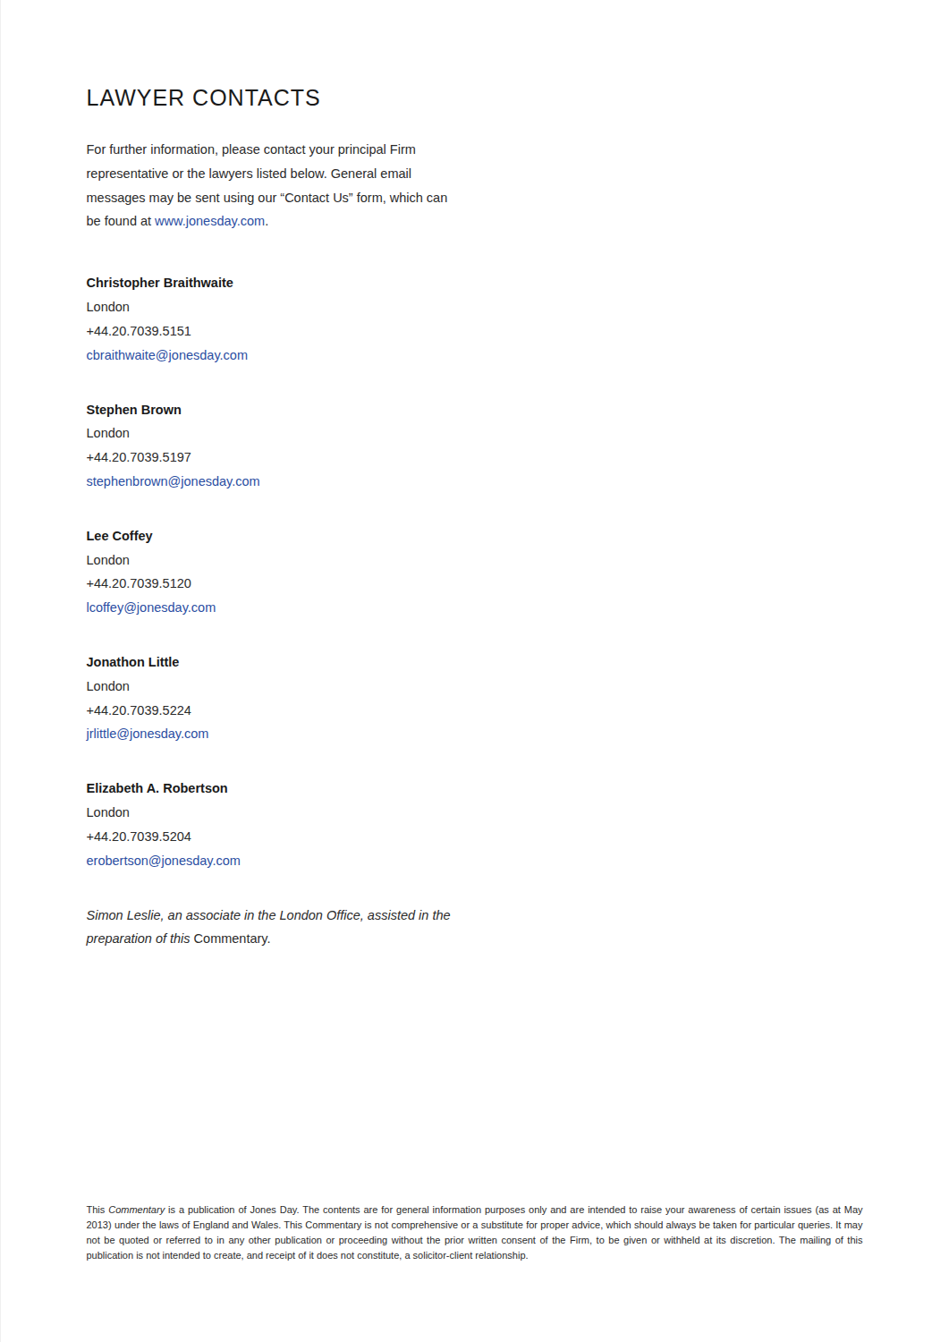Lawyer Contacts
For further information, please contact your principal Firm representative or the lawyers listed below. General email messages may be sent using our “Contact Us” form, which can be found at www.jonesday.com.
Christopher Braithwaite
London
+44.20.7039.5151
cbraithwaite@jonesday.com
Stephen Brown
London
+44.20.7039.5197
stephenbrown@jonesday.com
Lee Coffey
London
+44.20.7039.5120
lcoffey@jonesday.com
Jonathon Little
London
+44.20.7039.5224
jrlittle@jonesday.com
Elizabeth A. Robertson
London
+44.20.7039.5204
erobertson@jonesday.com
Simon Leslie, an associate in the London Office, assisted in the preparation of this Commentary.
This Commentary is a publication of Jones Day. The contents are for general information purposes only and are intended to raise your awareness of certain issues (as at May 2013) under the laws of England and Wales. This Commentary is not comprehensive or a substitute for proper advice, which should always be taken for particular queries. It may not be quoted or referred to in any other publication or proceeding without the prior written consent of the Firm, to be given or withheld at its discretion. The mailing of this publication is not intended to create, and receipt of it does not constitute, a solicitor-client relationship.